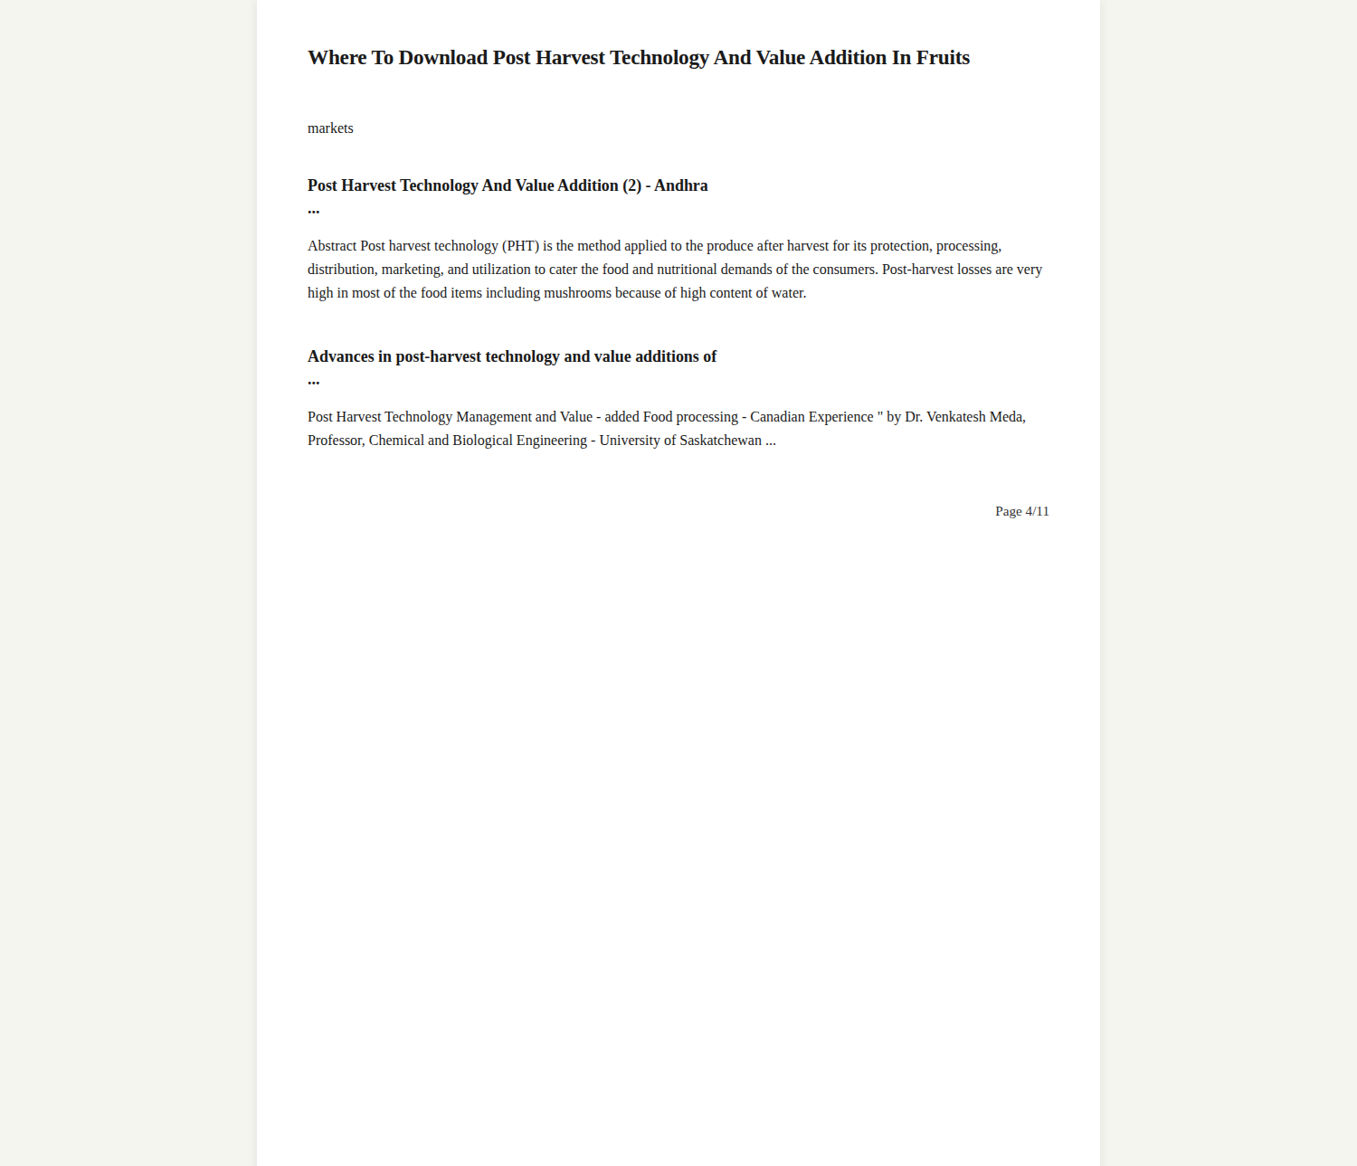Where To Download Post Harvest Technology And Value Addition In Fruits
markets
Post Harvest Technology And Value Addition (2) - Andhra ...
Abstract Post harvest technology (PHT) is the method applied to the produce after harvest for its protection, processing, distribution, marketing, and utilization to cater the food and nutritional demands of the consumers. Post-harvest losses are very high in most of the food items including mushrooms because of high content of water.
Advances in post-harvest technology and value additions of ...
Post Harvest Technology Management and Value - added Food processing - Canadian Experience " by Dr. Venkatesh Meda, Professor, Chemical and Biological Engineering - University of Saskatchewan ...
Page 4/11